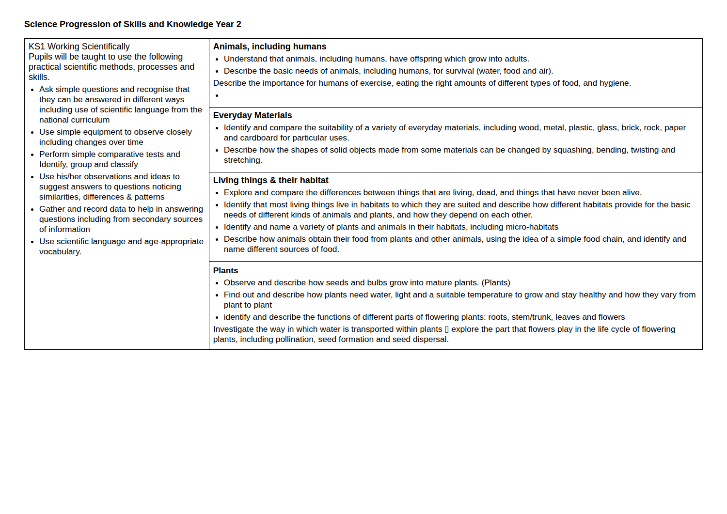Science Progression of Skills and Knowledge Year 2
| KS1 Working Scientifically Pupils will be taught to use the following practical scientific methods, processes and skills. Ask simple questions and recognise that they can be answered in different ways including use of scientific language from the national curriculum Use simple equipment to observe closely including changes over time Perform simple comparative tests and Identify, group and classify Use his/her observations and ideas to suggest answers to questions noticing similarities, differences & patterns Gather and record data to help in answering questions including from secondary sources of information Use scientific language and age-appropriate vocabulary. | Animals, including humans Understand that animals, including humans, have offspring which grow into adults. Describe the basic needs of animals, including humans, for survival (water, food and air). Describe the importance for humans of exercise, eating the right amounts of different types of food, and hygiene. |
| Everyday Materials Identify and compare the suitability of a variety of everyday materials, including wood, metal, plastic, glass, brick, rock, paper and cardboard for particular uses. Describe how the shapes of solid objects made from some materials can be changed by squashing, bending, twisting and stretching. |
| Living things & their habitat Explore and compare the differences between things that are living, dead, and things that have never been alive. Identify that most living things live in habitats to which they are suited and describe how different habitats provide for the basic needs of different kinds of animals and plants, and how they depend on each other. Identify and name a variety of plants and animals in their habitats, including micro-habitats Describe how animals obtain their food from plants and other animals, using the idea of a simple food chain, and identify and name different sources of food. |
| Plants Observe and describe how seeds and bulbs grow into mature plants. (Plants) Find out and describe how plants need water, light and a suitable temperature to grow and stay healthy and how they vary from plant to plant identify and describe the functions of different parts of flowering plants: roots, stem/trunk, leaves and flowers Investigate the way in which water is transported within plants ▯ explore the part that flowers play in the life cycle of flowering plants, including pollination, seed formation and seed dispersal. |